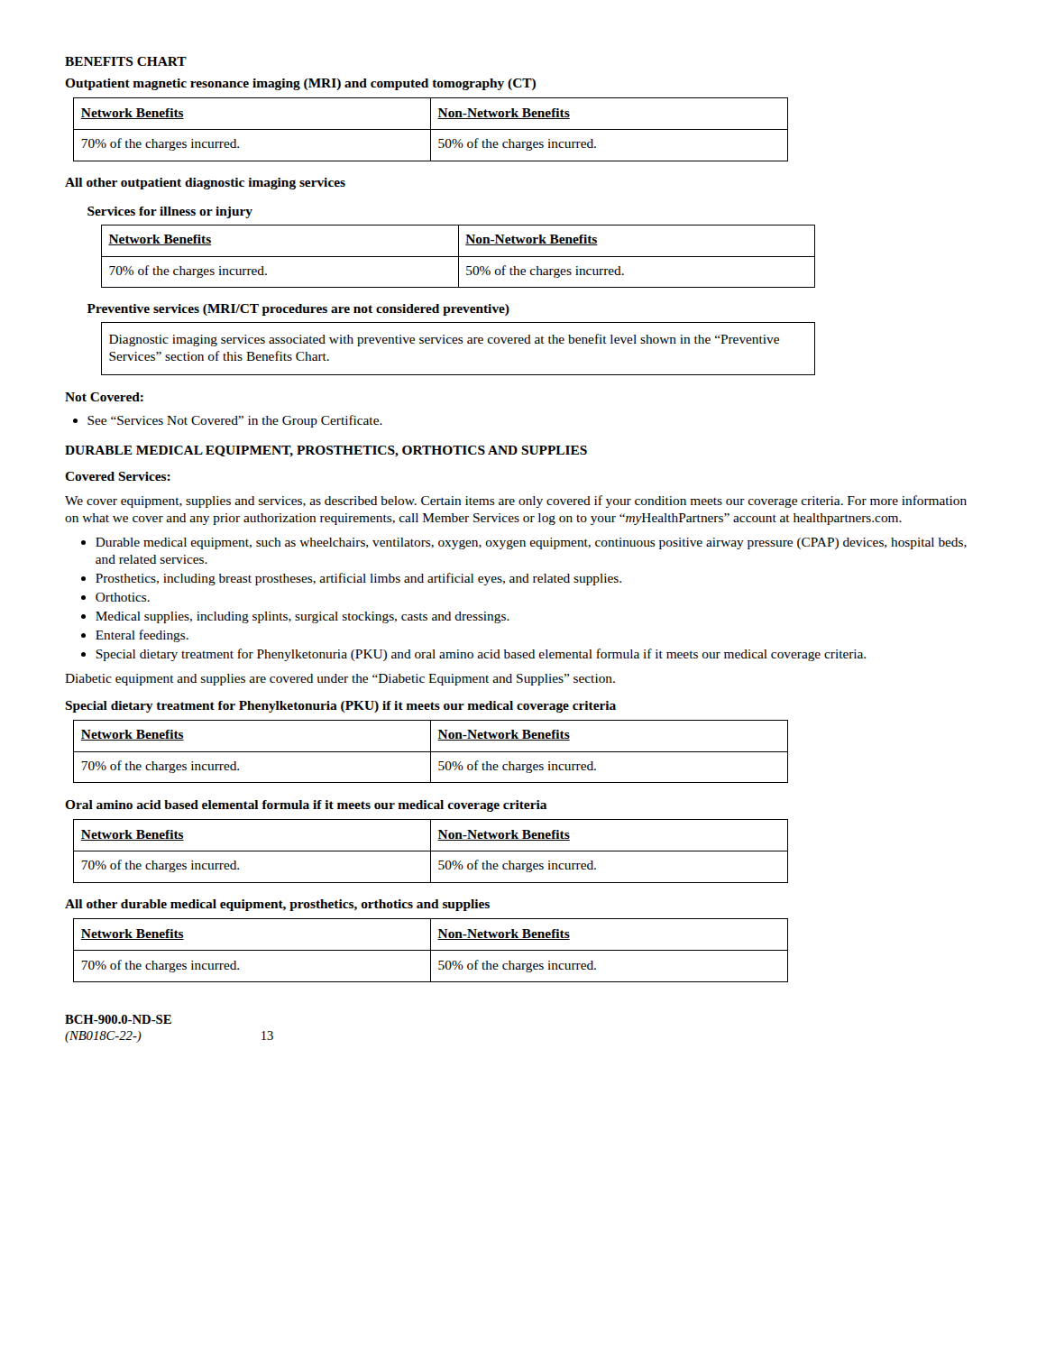BENEFITS CHART
Outpatient magnetic resonance imaging (MRI) and computed tomography (CT)
| Network Benefits | Non-Network Benefits |
| 70% of the charges incurred. | 50% of the charges incurred. |
All other outpatient diagnostic imaging services
Services for illness or injury
| Network Benefits | Non-Network Benefits |
| 70% of the charges incurred. | 50% of the charges incurred. |
Preventive services (MRI/CT procedures are not considered preventive)
| Diagnostic imaging services associated with preventive services are covered at the benefit level shown in the “Preventive Services” section of this Benefits Chart. |
Not Covered:
See “Services Not Covered” in the Group Certificate.
DURABLE MEDICAL EQUIPMENT, PROSTHETICS, ORTHOTICS AND SUPPLIES
Covered Services:
We cover equipment, supplies and services, as described below. Certain items are only covered if your condition meets our coverage criteria. For more information on what we cover and any prior authorization requirements, call Member Services or log on to your “my HealthPartners” account at healthpartners.com.
Durable medical equipment, such as wheelchairs, ventilators, oxygen, oxygen equipment, continuous positive airway pressure (CPAP) devices, hospital beds, and related services.
Prosthetics, including breast prostheses, artificial limbs and artificial eyes, and related supplies.
Orthotics.
Medical supplies, including splints, surgical stockings, casts and dressings.
Enteral feedings.
Special dietary treatment for Phenylketonuria (PKU) and oral amino acid based elemental formula if it meets our medical coverage criteria.
Diabetic equipment and supplies are covered under the “Diabetic Equipment and Supplies” section.
Special dietary treatment for Phenylketonuria (PKU) if it meets our medical coverage criteria
| Network Benefits | Non-Network Benefits |
| 70% of the charges incurred. | 50% of the charges incurred. |
Oral amino acid based elemental formula if it meets our medical coverage criteria
| Network Benefits | Non-Network Benefits |
| 70% of the charges incurred. | 50% of the charges incurred. |
All other durable medical equipment, prosthetics, orthotics and supplies
| Network Benefits | Non-Network Benefits |
| 70% of the charges incurred. | 50% of the charges incurred. |
BCH-900.0-ND-SE
(NB018C-22-) 13